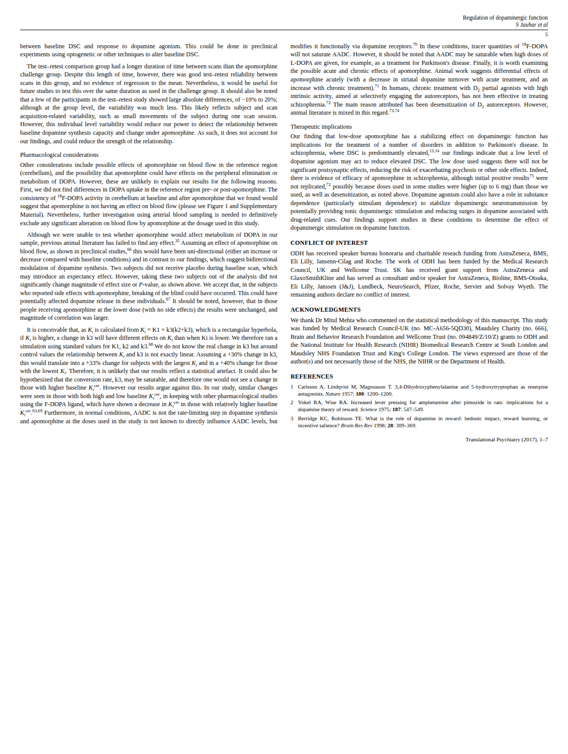Regulation of dopaminergic function
S Jauhar et al
5
between baseline DSC and response to dopamine agonism. This could be done in preclinical experiments using optogenetic or other techniques to alter baseline DSC.
The test–retest comparison group had a longer duration of time between scans than the apomorphine challenge group. Despite this length of time, however, there was good test–retest reliability between scans in this group, and no evidence of regression to the mean. Nevertheless, it would be useful for future studies to test this over the same duration as used in the challenge group. It should also be noted that a few of the participants in the test–retest study showed large absolute differences, of −10% to 20%; although at the group level, the variability was much less. This likely reflects subject and scan acquisition-related variability, such as small movements of the subject during one scan session. However, this individual level variability would reduce our power to detect the relationship between baseline dopamine synthesis capacity and change under apomorphine. As such, it does not account for our findings, and could reduce the strength of the relationship.
Pharmacological considerations
Other considerations include possible effects of apomorphine on blood flow in the reference region (cerebellum), and the possibility that apomorphine could have effects on the peripheral elimination or metabolism of DOPA. However, these are unlikely to explain our results for the following reasons. First, we did not find differences in DOPA uptake in the reference region pre- or post-apomorphine. The consistency of 18F-DOPA activity in cerebellum at baseline and after apomorphine that we found would suggest that apomorphine is not having an effect on blood flow (please see Figure 1 and Supplementary Material). Nevertheless, further investigation using arterial blood sampling is needed to definitively exclude any significant alteration on blood flow by apomorphine at the dosage used in this study.
Although we were unable to test whether apomorphine would affect metabolism of DOPA in our sample, previous animal literature has failed to find any effect.35 Assuming an effect of apomorphine on blood flow, as shown in preclinical studies,66 this would have been uni-directional (either an increase or decrease compared with baseline conditions) and in contrast to our findings, which suggest bidirectional modulation of dopamine synthesis. Two subjects did not receive placebo during baseline scan, which may introduce an expectancy effect. However, taking these two subjects out of the analysis did not significantly change magnitude of effect size or P-value, as shown above. We accept that, in the subjects who reported side effects with apomorphine, breaking of the blind could have occurred. This could have potentially affected dopamine release in these individuals.67 It should be noted, however, that in those people receiving apomorphine at the lower dose (with no side effects) the results were unchanged, and magnitude of correlation was larger.
It is conceivable that, as Ki is calculated from Ki = K1 × k3(k2+k3), which is a rectangular hyperbola, if Ki is higher, a change in k3 will have different effects on Ki than when Ki is lower. We therefore ran a simulation using standard values for K1, k2 and k3.68 We do not know the real change in k3 but around control values the relationship between Ki and k3 is not exactly linear. Assuming a +30% change in k3, this would translate into a +33% change for subjects with the largest Ki and in a +40% change for those with the lowest Ki. Therefore, it is unlikely that our results reflect a statistical artefact. It could also be hypothesized that the conversion rate, k3, may be saturable, and therefore one would not see a change in those with higher baseline Kicer. However our results argue against this. In our study, similar changes were seen in those with both high and low baseline Kicer, in keeping with other pharmacological studies using the F-DOPA ligand, which have shown a decrease in Kicer in those with relatively higher baseline Kicer.63,69 Furthermore, in normal conditions, AADC is not the rate-limiting step in dopamine synthesis and apomorphine at the doses used in the study is not known to directly influence AADC levels, but modifies it functionally via dopamine receptors.70 In these conditions, tracer quantities of 18F-DOPA will not saturate AADC. However, it should be noted that AADC may be saturable when high doses of L-DOPA are given, for example, as a treatment for Parkinson's disease. Finally, it is worth examining the possible acute and chronic effects of apomorphine. Animal work suggests differential effects of apomorphine acutely (with a decrease in striatal dopamine turnover with acute treatment, and an increase with chronic treatment).71 In humans, chronic treatment with D2 partial agonists with high intrinsic activity, aimed at selectively engaging the autoreceptors, has not been effective in treating schizophrenia.72 The main reason attributed has been desensitization of D2 autoreceptors. However, animal literature is mixed in this regard.73,74
Therapeutic implications
Our finding that low-dose apomorphine has a stabilizing effect on dopaminergic function has implications for the treatment of a number of disorders in addition to Parkinson's disease. In schizophrenia, where DSC is predominantly elevated,13,14 our findings indicate that a low level of dopamine agonism may act to reduce elevated DSC. The low dose used suggests there will not be significant postsynaptic effects, reducing the risk of exacerbating psychosis or other side effects. Indeed, there is evidence of efficacy of apomorphine in schizophrenia, although initial positive results75 were not replicated,72 possibly because doses used in some studies were higher (up to 6 mg) than those we used, as well as desensitization, as noted above. Dopamine agonism could also have a role in substance dependence (particularly stimulant dependence) to stabilize dopaminergic neurotransmission by potentially providing tonic dopaminergic stimulation and reducing surges in dopamine associated with drug-related cues. Our findings support studies in these conditions to determine the effect of dopaminergic stimulation on dopamine function.
Conflict of interest
ODH has received speaker bureau honoraria and charitable reseach funding from AstraZeneca, BMS, Eli Lilly, Jansenn-Cilag and Roche. The work of ODH has been funded by the Medical Research Council, UK and Wellcome Trust. SK has received grant support from AstraZeneca and GlaxoSmithKline and has served as consultant and/or speaker for AstraZeneca, Bioline, BMS-Otsuka, Eli Lilly, Janssen (J&J), Lundbeck, NeuroSearch, Pfizer, Roche, Servier and Solvay Wyeth. The remaining authors declare no conflict of interest.
Acknowledgments
We thank Dr Mitul Mehta who commented on the statistical methodology of this manuscript. This study was funded by Medical Research Council-UK (no. MC-A656-5QD30), Maudsley Charity (no. 666), Brain and Behavior Research Foundation and Wellcome Trust (no. 094849/Z/10/Z) grants to ODH and the National Institute for Health Research (NIHR) Biomedical Research Centre at South London and Maudsley NHS Foundation Trust and King's College London. The views expressed are those of the author(s) and not necessarily those of the NHS, the NIHR or the Department of Health.
References
Carlsson A, Lindqvist M, Magnusson T. 3,4-Dihydroxyphenylalanine and 5-hydroxytryptophan as reserpine antagonists. Nature 1957; 180: 1200–1200.
Yokel RA, Wise RA. Increased lever pressing for amphetamine after pimozide in rats: implications for a dopamine theory of reward. Science 1975; 187: 547–549.
Berridge KC, Robinson TE. What is the role of dopamine in reward: hedonic impact, reward learning, or incentive salience? Brain Res Rev 1998; 28: 309–369.
Translational Psychiatry (2017), 1–7